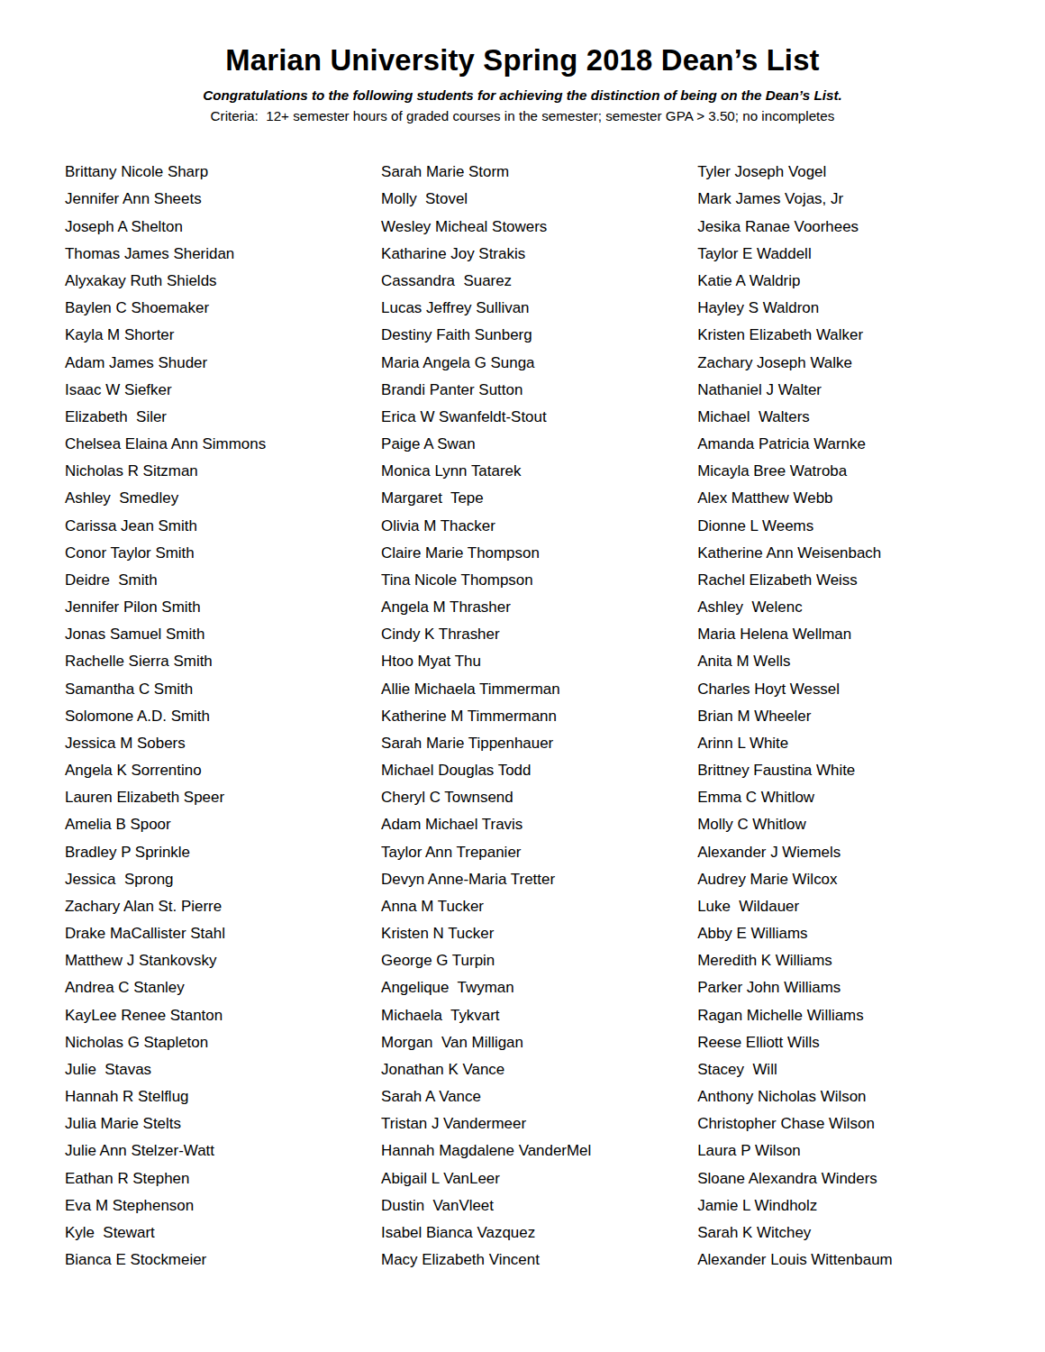Marian University Spring 2018 Dean’s List
Congratulations to the following students for achieving the distinction of being on the Dean’s List.
Criteria: 12+ semester hours of graded courses in the semester; semester GPA > 3.50; no incompletes
Brittany Nicole Sharp
Jennifer Ann Sheets
Joseph A Shelton
Thomas James Sheridan
Alyxakay Ruth Shields
Baylen C Shoemaker
Kayla M Shorter
Adam James Shuder
Isaac W Siefker
Elizabeth Siler
Chelsea Elaina Ann Simmons
Nicholas R Sitzman
Ashley Smedley
Carissa Jean Smith
Conor Taylor Smith
Deidre Smith
Jennifer Pilon Smith
Jonas Samuel Smith
Rachelle Sierra Smith
Samantha C Smith
Solomone A.D. Smith
Jessica M Sobers
Angela K Sorrentino
Lauren Elizabeth Speer
Amelia B Spoor
Bradley P Sprinkle
Jessica Sprong
Zachary Alan St. Pierre
Drake MaCallister Stahl
Matthew J Stankovsky
Andrea C Stanley
KayLee Renee Stanton
Nicholas G Stapleton
Julie Stavas
Hannah R Stelflug
Julia Marie Stelts
Julie Ann Stelzer-Watt
Eathan R Stephen
Eva M Stephenson
Kyle Stewart
Bianca E Stockmeier
Sarah Marie Storm
Molly Stovel
Wesley Micheal Stowers
Katharine Joy Strakis
Cassandra Suarez
Lucas Jeffrey Sullivan
Destiny Faith Sunberg
Maria Angela G Sunga
Brandi Panter Sutton
Erica W Swanfeldt-Stout
Paige A Swan
Monica Lynn Tatarek
Margaret Tepe
Olivia M Thacker
Claire Marie Thompson
Tina Nicole Thompson
Angela M Thrasher
Cindy K Thrasher
Htoo Myat Thu
Allie Michaela Timmerman
Katherine M Timmermann
Sarah Marie Tippenhauer
Michael Douglas Todd
Cheryl C Townsend
Adam Michael Travis
Taylor Ann Trepanier
Devyn Anne-Maria Tretter
Anna M Tucker
Kristen N Tucker
George G Turpin
Angelique Twyman
Michaela Tykvart
Morgan Van Milligan
Jonathan K Vance
Sarah A Vance
Tristan J Vandermeer
Hannah Magdalene VanderMel
Abigail L VanLeer
Dustin VanVleet
Isabel Bianca Vazquez
Macy Elizabeth Vincent
Tyler Joseph Vogel
Mark James Vojas, Jr
Jesika Ranae Voorhees
Taylor E Waddell
Katie A Waldrip
Hayley S Waldron
Kristen Elizabeth Walker
Zachary Joseph Walke
Nathaniel J Walter
Michael Walters
Amanda Patricia Warnke
Micayla Bree Watroba
Alex Matthew Webb
Dionne L Weems
Katherine Ann Weisenbach
Rachel Elizabeth Weiss
Ashley Welenc
Maria Helena Wellman
Anita M Wells
Charles Hoyt Wessel
Brian M Wheeler
Arinn L White
Brittney Faustina White
Emma C Whitlow
Molly C Whitlow
Alexander J Wiemels
Audrey Marie Wilcox
Luke Wildauer
Abby E Williams
Meredith K Williams
Parker John Williams
Ragan Michelle Williams
Reese Elliott Wills
Stacey Will
Anthony Nicholas Wilson
Christopher Chase Wilson
Laura P Wilson
Sloane Alexandra Winders
Jamie L Windholz
Sarah K Witchey
Alexander Louis Wittenbaum